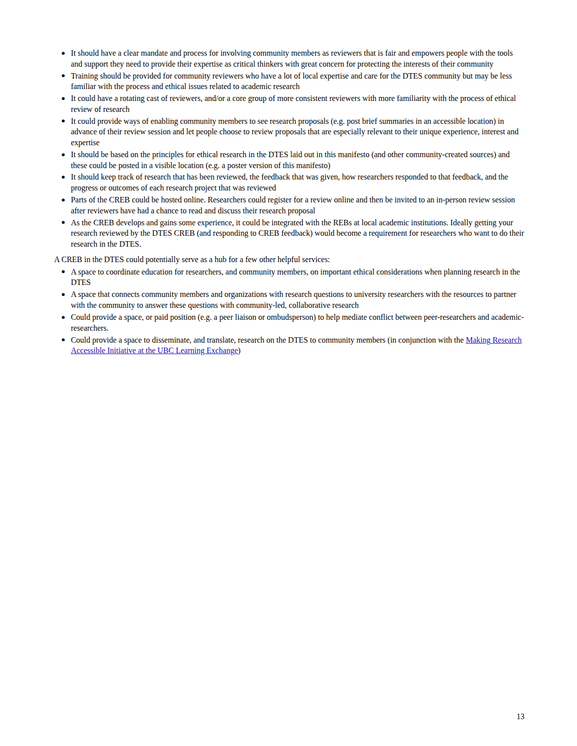It should have a clear mandate and process for involving community members as reviewers that is fair and empowers people with the tools and support they need to provide their expertise as critical thinkers with great concern for protecting the interests of their community
Training should be provided for community reviewers who have a lot of local expertise and care for the DTES community but may be less familiar with the process and ethical issues related to academic research
It could have a rotating cast of reviewers, and/or a core group of more consistent reviewers with more familiarity with the process of ethical review of research
It could provide ways of enabling community members to see research proposals (e.g. post brief summaries in an accessible location) in advance of their review session and let people choose to review proposals that are especially relevant to their unique experience, interest and expertise
It should be based on the principles for ethical research in the DTES laid out in this manifesto (and other community-created sources) and these could be posted in a visible location (e.g. a poster version of this manifesto)
It should keep track of research that has been reviewed, the feedback that was given, how researchers responded to that feedback, and the progress or outcomes of each research project that was reviewed
Parts of the CREB could be hosted online. Researchers could register for a review online and then be invited to an in-person review session after reviewers have had a chance to read and discuss their research proposal
As the CREB develops and gains some experience, it could be integrated with the REBs at local academic institutions. Ideally getting your research reviewed by the DTES CREB (and responding to CREB feedback) would become a requirement for researchers who want to do their research in the DTES.
A CREB in the DTES could potentially serve as a hub for a few other helpful services:
A space to coordinate education for researchers, and community members, on important ethical considerations when planning research in the DTES
A space that connects community members and organizations with research questions to university researchers with the resources to partner with the community to answer these questions with community-led, collaborative research
Could provide a space, or paid position (e.g. a peer liaison or ombudsperson) to help mediate conflict between peer-researchers and academic-researchers.
Could provide a space to disseminate, and translate, research on the DTES to community members (in conjunction with the Making Research Accessible Initiative at the UBC Learning Exchange)
13